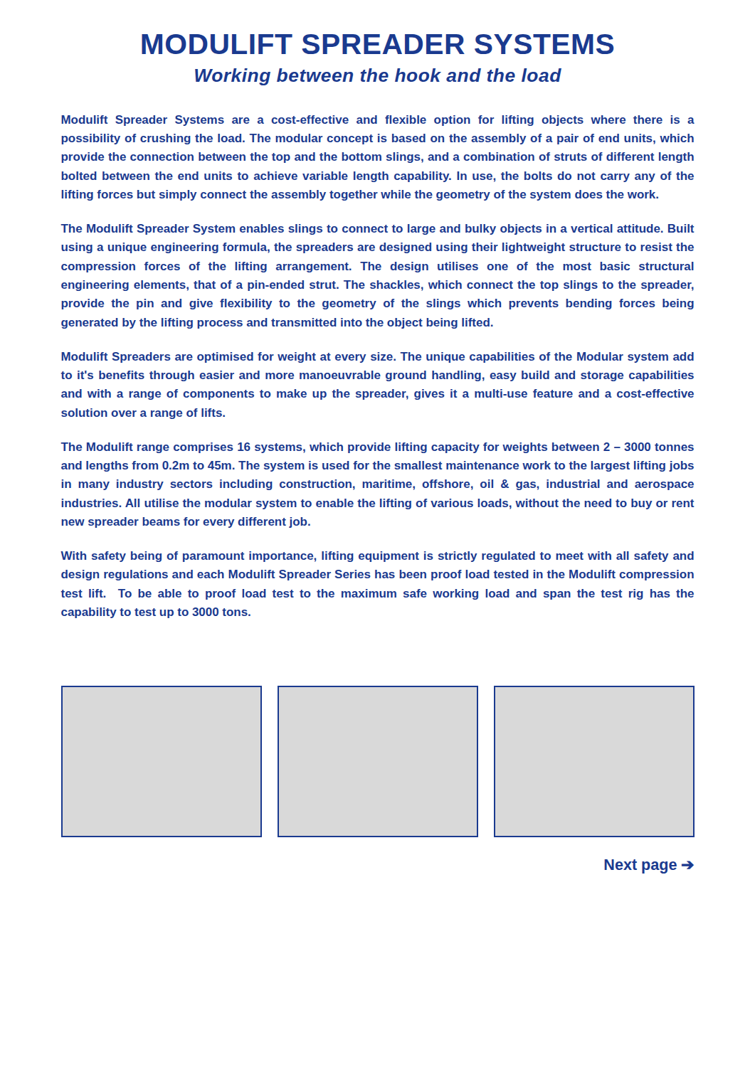MODULIFT SPREADER SYSTEMS
Working between the hook and the load
Modulift Spreader Systems are a cost-effective and flexible option for lifting objects where there is a possibility of crushing the load. The modular concept is based on the assembly of a pair of end units, which provide the connection between the top and the bottom slings, and a combination of struts of different length bolted between the end units to achieve variable length capability. In use, the bolts do not carry any of the lifting forces but simply connect the assembly together while the geometry of the system does the work.
The Modulift Spreader System enables slings to connect to large and bulky objects in a vertical attitude. Built using a unique engineering formula, the spreaders are designed using their lightweight structure to resist the compression forces of the lifting arrangement. The design utilises one of the most basic structural engineering elements, that of a pin-ended strut. The shackles, which connect the top slings to the spreader, provide the pin and give flexibility to the geometry of the slings which prevents bending forces being generated by the lifting process and transmitted into the object being lifted.
Modulift Spreaders are optimised for weight at every size. The unique capabilities of the Modular system add to it's benefits through easier and more manoeuvrable ground handling, easy build and storage capabilities and with a range of components to make up the spreader, gives it a multi-use feature and a cost-effective solution over a range of lifts.
The Modulift range comprises 16 systems, which provide lifting capacity for weights between 2 – 3000 tonnes and lengths from 0.2m to 45m. The system is used for the smallest maintenance work to the largest lifting jobs in many industry sectors including construction, maritime, offshore, oil & gas, industrial and aerospace industries. All utilise the modular system to enable the lifting of various loads, without the need to buy or rent new spreader beams for every different job.
With safety being of paramount importance, lifting equipment is strictly regulated to meet with all safety and design regulations and each Modulift Spreader Series has been proof load tested in the Modulift compression test lift. To be able to proof load test to the maximum safe working load and span the test rig has the capability to test up to 3000 tons.
Next page ➔